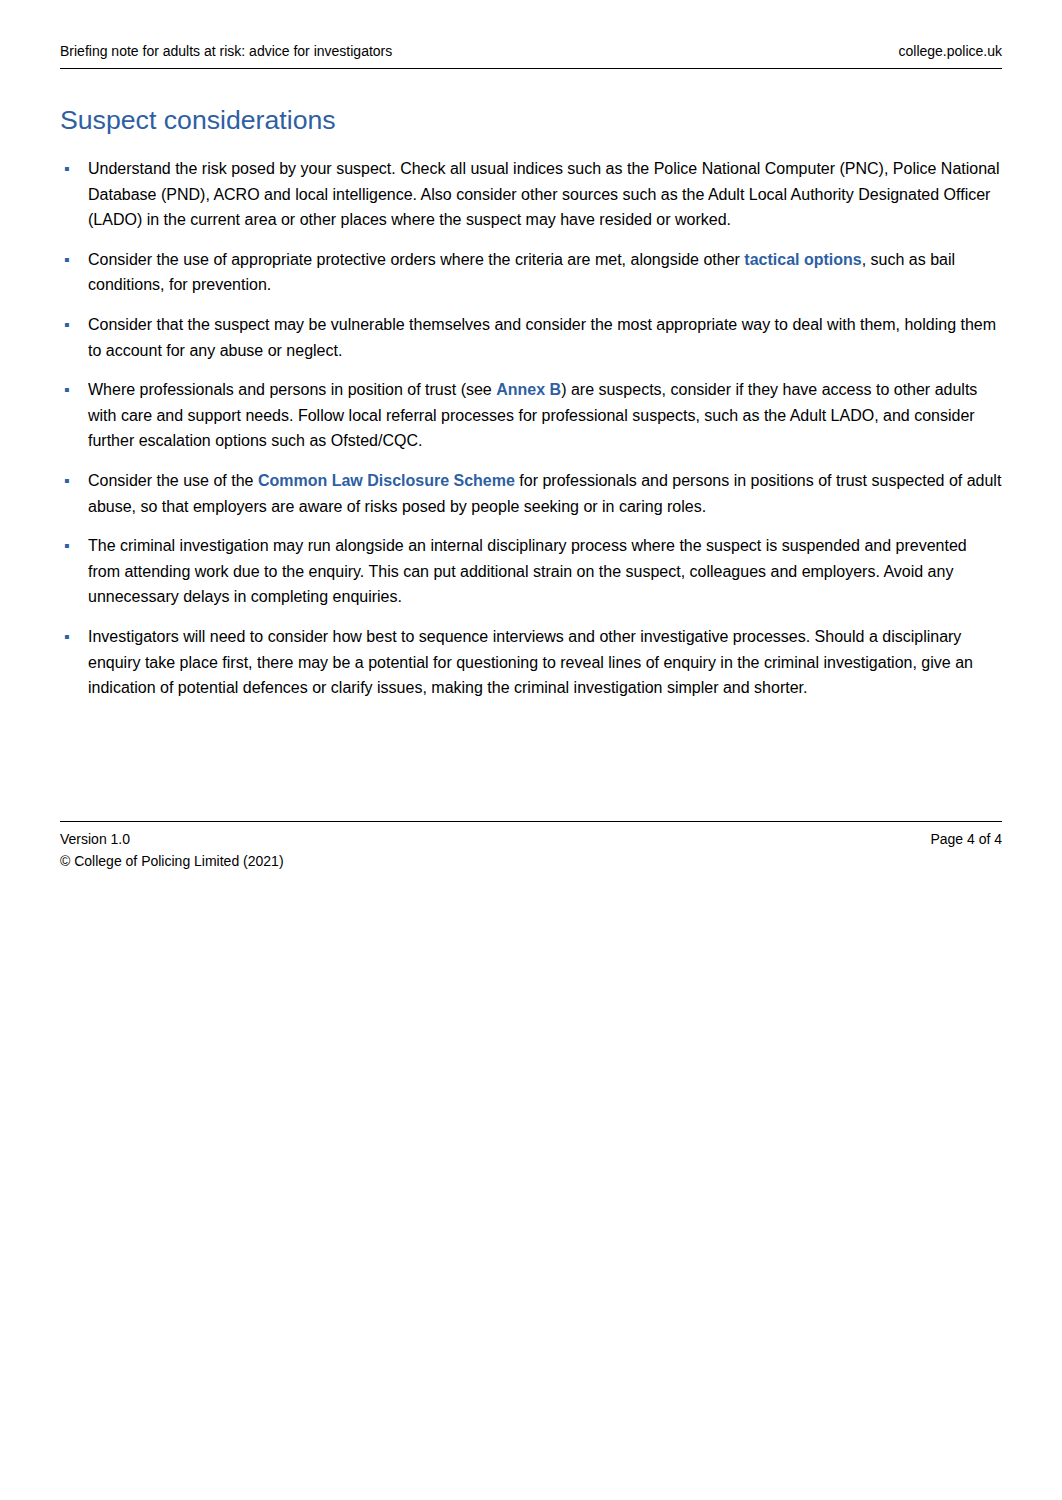Briefing note for adults at risk: advice for investigators
college.police.uk
Suspect considerations
Understand the risk posed by your suspect. Check all usual indices such as the Police National Computer (PNC), Police National Database (PND), ACRO and local intelligence. Also consider other sources such as the Adult Local Authority Designated Officer (LADO) in the current area or other places where the suspect may have resided or worked.
Consider the use of appropriate protective orders where the criteria are met, alongside other tactical options, such as bail conditions, for prevention.
Consider that the suspect may be vulnerable themselves and consider the most appropriate way to deal with them, holding them to account for any abuse or neglect.
Where professionals and persons in position of trust (see Annex B) are suspects, consider if they have access to other adults with care and support needs. Follow local referral processes for professional suspects, such as the Adult LADO, and consider further escalation options such as Ofsted/CQC.
Consider the use of the Common Law Disclosure Scheme for professionals and persons in positions of trust suspected of adult abuse, so that employers are aware of risks posed by people seeking or in caring roles.
The criminal investigation may run alongside an internal disciplinary process where the suspect is suspended and prevented from attending work due to the enquiry. This can put additional strain on the suspect, colleagues and employers. Avoid any unnecessary delays in completing enquiries.
Investigators will need to consider how best to sequence interviews and other investigative processes. Should a disciplinary enquiry take place first, there may be a potential for questioning to reveal lines of enquiry in the criminal investigation, give an indication of potential defences or clarify issues, making the criminal investigation simpler and shorter.
Version 1.0 © College of Policing Limited (2021)
Page 4 of 4